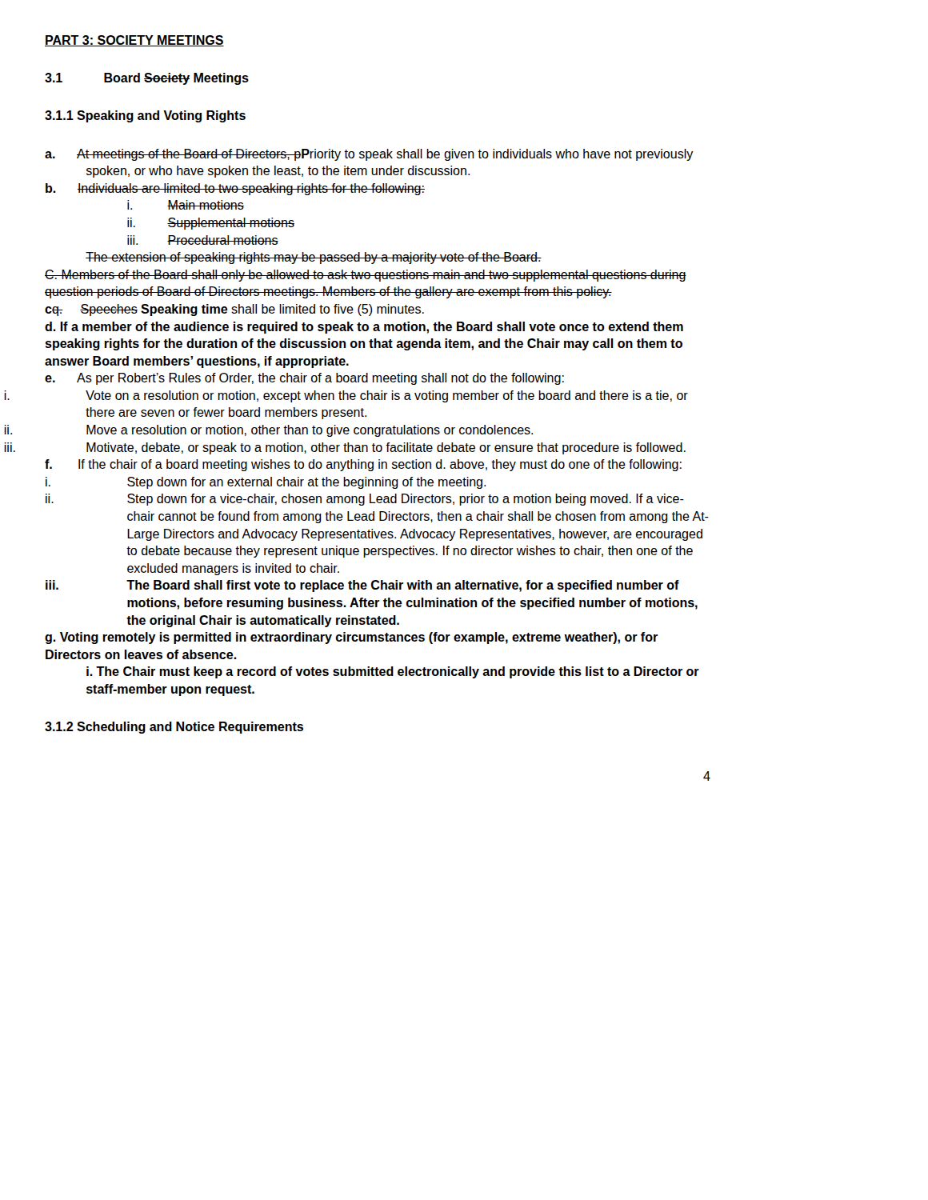PART 3: SOCIETY MEETINGS
3.1 Board Society Meetings
3.1.1 Speaking and Voting Rights
a. At meetings of the Board of Directors, pPriority to speak shall be given to individuals who have not previously spoken, or who have spoken the least, to the item under discussion.
b. Individuals are limited to two speaking rights for the following:
i. Main motions
ii. Supplemental motions
iii. Procedural motions
The extension of speaking rights may be passed by a majority vote of the Board.
C. Members of the Board shall only be allowed to ask two questions main and two supplemental questions during question periods of Board of Directors meetings. Members of the gallery are exempt from this policy.
cq. Speeches Speaking time shall be limited to five (5) minutes.
d. If a member of the audience is required to speak to a motion, the Board shall vote once to extend them speaking rights for the duration of the discussion on that agenda item, and the Chair may call on them to answer Board members’ questions, if appropriate.
e. As per Robert’s Rules of Order, the chair of a board meeting shall not do the following:
i. Vote on a resolution or motion, except when the chair is a voting member of the board and there is a tie, or there are seven or fewer board members present.
ii. Move a resolution or motion, other than to give congratulations or condolences.
iii. Motivate, debate, or speak to a motion, other than to facilitate debate or ensure that procedure is followed.
f. If the chair of a board meeting wishes to do anything in section d. above, they must do one of the following:
i. Step down for an external chair at the beginning of the meeting.
ii. Step down for a vice-chair, chosen among Lead Directors, prior to a motion being moved. If a vice-chair cannot be found from among the Lead Directors, then a chair shall be chosen from among the At-Large Directors and Advocacy Representatives. Advocacy Representatives, however, are encouraged to debate because they represent unique perspectives. If no director wishes to chair, then one of the excluded managers is invited to chair.
iii. The Board shall first vote to replace the Chair with an alternative, for a specified number of motions, before resuming business. After the culmination of the specified number of motions, the original Chair is automatically reinstated.
g. Voting remotely is permitted in extraordinary circumstances (for example, extreme weather), or for Directors on leaves of absence.
i. The Chair must keep a record of votes submitted electronically and provide this list to a Director or staff-member upon request.
3.1.2 Scheduling and Notice Requirements
4